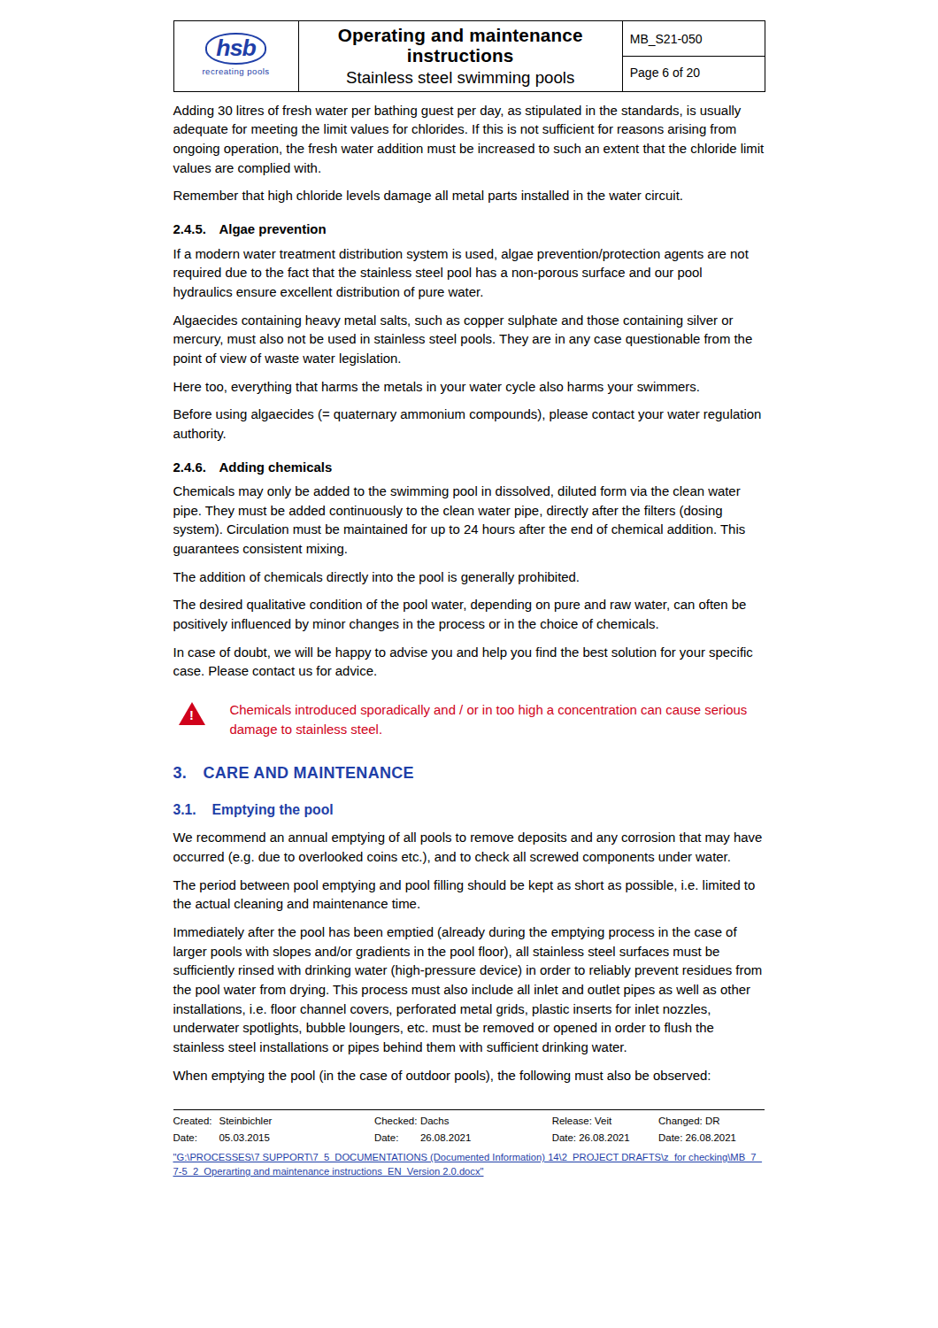hsb recreating pools
Operating and maintenance instructions
Stainless steel swimming pools
| MB_S21-050 |
| Page 6 of 20 |
Adding 30 litres of fresh water per bathing guest per day, as stipulated in the standards, is usually adequate for meeting the limit values for chlorides. If this is not sufficient for reasons arising from ongoing operation, the fresh water addition must be increased to such an extent that the chloride limit values are complied with.
Remember that high chloride levels damage all metal parts installed in the water circuit.
2.4.5. Algae prevention
If a modern water treatment distribution system is used, algae prevention/protection agents are not required due to the fact that the stainless steel pool has a non-porous surface and our pool hydraulics ensure excellent distribution of pure water.
Algaecides containing heavy metal salts, such as copper sulphate and those containing silver or mercury, must also not be used in stainless steel pools. They are in any case questionable from the point of view of waste water legislation.
Here too, everything that harms the metals in your water cycle also harms your swimmers.
Before using algaecides (= quaternary ammonium compounds), please contact your water regulation authority.
2.4.6. Adding chemicals
Chemicals may only be added to the swimming pool in dissolved, diluted form via the clean water pipe. They must be added continuously to the clean water pipe, directly after the filters (dosing system). Circulation must be maintained for up to 24 hours after the end of chemical addition. This guarantees consistent mixing.
The addition of chemicals directly into the pool is generally prohibited.
The desired qualitative condition of the pool water, depending on pure and raw water, can often be positively influenced by minor changes in the process or in the choice of chemicals.
In case of doubt, we will be happy to advise you and help you find the best solution for your specific case. Please contact us for advice.
Chemicals introduced sporadically and / or in too high a concentration can cause serious damage to stainless steel.
3. CARE AND MAINTENANCE
3.1. Emptying the pool
We recommend an annual emptying of all pools to remove deposits and any corrosion that may have occurred (e.g. due to overlooked coins etc.), and to check all screwed components under water.
The period between pool emptying and pool filling should be kept as short as possible, i.e. limited to the actual cleaning and maintenance time.
Immediately after the pool has been emptied (already during the emptying process in the case of larger pools with slopes and/or gradients in the pool floor), all stainless steel surfaces must be sufficiently rinsed with drinking water (high-pressure device) in order to reliably prevent residues from the pool water from drying. This process must also include all inlet and outlet pipes as well as other installations, i.e. floor channel covers, perforated metal grids, plastic inserts for inlet nozzles, underwater spotlights, bubble loungers, etc. must be removed or opened in order to flush the stainless steel installations or pipes behind them with sufficient drinking water.
When emptying the pool (in the case of outdoor pools), the following must also be observed:
| Created: Steinbichler | Checked: Dachs | Release: Veit | Changed: DR |
| Date: 05.03.2015 | Date: 26.08.2021 | Date: 26.08.2021 | Date: 26.08.2021 |
"G:\PROCESSES\7 SUPPORT\7_5_DOCUMENTATIONS (Documented Information) 14\2_PROJECT DRAFTS\z_for checking\MB_7_7-5_2_Operarting and maintenance instructions_EN_Version 2.0.docx"